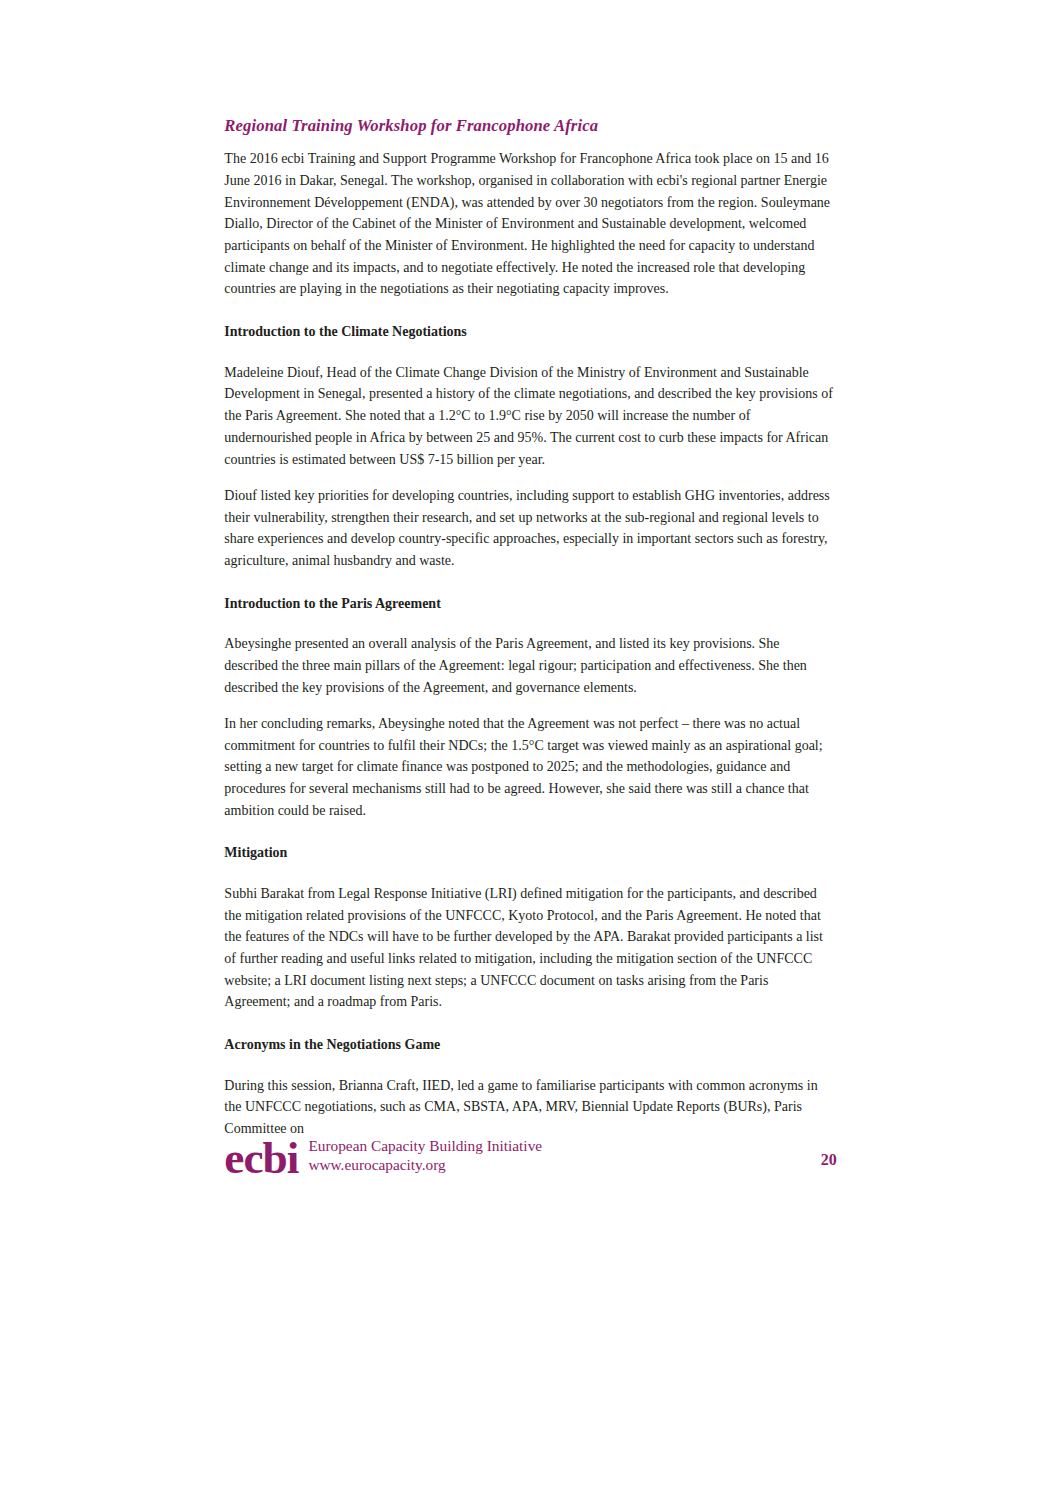Regional Training Workshop for Francophone Africa
The 2016 ecbi Training and Support Programme Workshop for Francophone Africa took place on 15 and 16 June 2016 in Dakar, Senegal. The workshop, organised in collaboration with ecbi's regional partner Energie Environnement Développement (ENDA), was attended by over 30 negotiators from the region. Souleymane Diallo, Director of the Cabinet of the Minister of Environment and Sustainable development, welcomed participants on behalf of the Minister of Environment. He highlighted the need for capacity to understand climate change and its impacts, and to negotiate effectively. He noted the increased role that developing countries are playing in the negotiations as their negotiating capacity improves.
Introduction to the Climate Negotiations
Madeleine Diouf, Head of the Climate Change Division of the Ministry of Environment and Sustainable Development in Senegal, presented a history of the climate negotiations, and described the key provisions of the Paris Agreement. She noted that a 1.2°C to 1.9°C rise by 2050 will increase the number of undernourished people in Africa by between 25 and 95%. The current cost to curb these impacts for African countries is estimated between US$ 7-15 billion per year.
Diouf listed key priorities for developing countries, including support to establish GHG inventories, address their vulnerability, strengthen their research, and set up networks at the sub-regional and regional levels to share experiences and develop country-specific approaches, especially in important sectors such as forestry, agriculture, animal husbandry and waste.
Introduction to the Paris Agreement
Abeysinghe presented an overall analysis of the Paris Agreement, and listed its key provisions. She described the three main pillars of the Agreement: legal rigour; participation and effectiveness. She then described the key provisions of the Agreement, and governance elements.
In her concluding remarks, Abeysinghe noted that the Agreement was not perfect – there was no actual commitment for countries to fulfil their NDCs; the 1.5°C target was viewed mainly as an aspirational goal; setting a new target for climate finance was postponed to 2025; and the methodologies, guidance and procedures for several mechanisms still had to be agreed. However, she said there was still a chance that ambition could be raised.
Mitigation
Subhi Barakat from Legal Response Initiative (LRI) defined mitigation for the participants, and described the mitigation related provisions of the UNFCCC, Kyoto Protocol, and the Paris Agreement. He noted that the features of the NDCs will have to be further developed by the APA. Barakat provided participants a list of further reading and useful links related to mitigation, including the mitigation section of the UNFCCC website; a LRI document listing next steps; a UNFCCC document on tasks arising from the Paris Agreement; and a roadmap from Paris.
Acronyms in the Negotiations Game
During this session, Brianna Craft, IIED, led a game to familiarise participants with common acronyms in the UNFCCC negotiations, such as CMA, SBSTA, APA, MRV, Biennial Update Reports (BURs), Paris Committee on
ecbi European Capacity Building Initiative www.eurocapacity.org
20